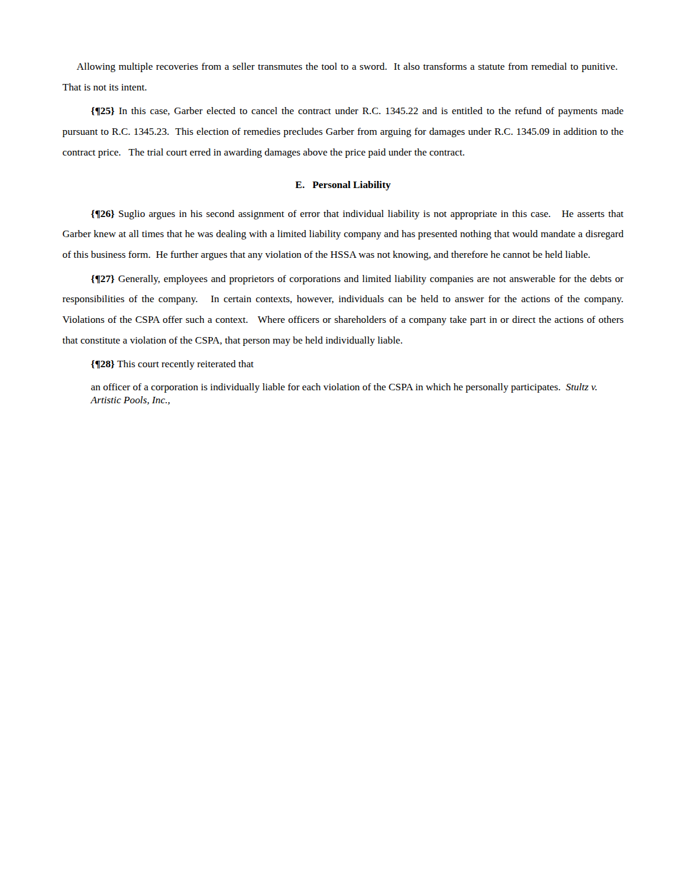Allowing multiple recoveries from a seller transmutes the tool to a sword. It also transforms a statute from remedial to punitive. That is not its intent.
{¶25} In this case, Garber elected to cancel the contract under R.C. 1345.22 and is entitled to the refund of payments made pursuant to R.C. 1345.23. This election of remedies precludes Garber from arguing for damages under R.C. 1345.09 in addition to the contract price. The trial court erred in awarding damages above the price paid under the contract.
E. Personal Liability
{¶26} Suglio argues in his second assignment of error that individual liability is not appropriate in this case. He asserts that Garber knew at all times that he was dealing with a limited liability company and has presented nothing that would mandate a disregard of this business form. He further argues that any violation of the HSSA was not knowing, and therefore he cannot be held liable.
{¶27} Generally, employees and proprietors of corporations and limited liability companies are not answerable for the debts or responsibilities of the company. In certain contexts, however, individuals can be held to answer for the actions of the company. Violations of the CSPA offer such a context. Where officers or shareholders of a company take part in or direct the actions of others that constitute a violation of the CSPA, that person may be held individually liable.
{¶28} This court recently reiterated that
an officer of a corporation is individually liable for each violation of the CSPA in which he personally participates. Stultz v. Artistic Pools, Inc.,